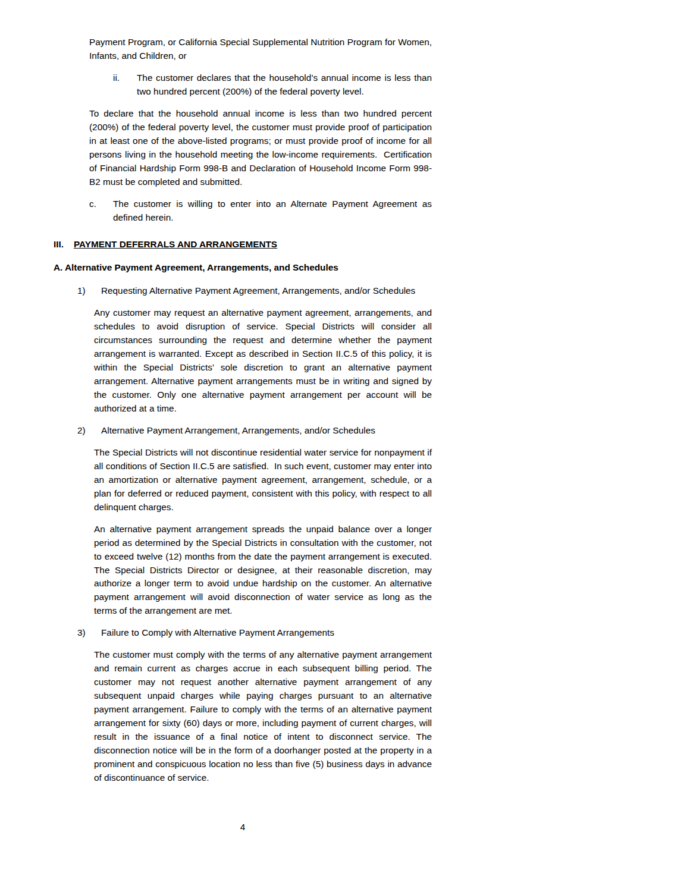Payment Program, or California Special Supplemental Nutrition Program for Women, Infants, and Children, or
ii. The customer declares that the household’s annual income is less than two hundred percent (200%) of the federal poverty level.
To declare that the household annual income is less than two hundred percent (200%) of the federal poverty level, the customer must provide proof of participation in at least one of the above-listed programs; or must provide proof of income for all persons living in the household meeting the low-income requirements. Certification of Financial Hardship Form 998-B and Declaration of Household Income Form 998-B2 must be completed and submitted.
c. The customer is willing to enter into an Alternate Payment Agreement as defined herein.
III. PAYMENT DEFERRALS AND ARRANGEMENTS
A. Alternative Payment Agreement, Arrangements, and Schedules
1) Requesting Alternative Payment Agreement, Arrangements, and/or Schedules
Any customer may request an alternative payment agreement, arrangements, and schedules to avoid disruption of service. Special Districts will consider all circumstances surrounding the request and determine whether the payment arrangement is warranted. Except as described in Section II.C.5 of this policy, it is within the Special Districts’ sole discretion to grant an alternative payment arrangement. Alternative payment arrangements must be in writing and signed by the customer. Only one alternative payment arrangement per account will be authorized at a time.
2) Alternative Payment Arrangement, Arrangements, and/or Schedules
The Special Districts will not discontinue residential water service for nonpayment if all conditions of Section II.C.5 are satisfied. In such event, customer may enter into an amortization or alternative payment agreement, arrangement, schedule, or a plan for deferred or reduced payment, consistent with this policy, with respect to all delinquent charges.
An alternative payment arrangement spreads the unpaid balance over a longer period as determined by the Special Districts in consultation with the customer, not to exceed twelve (12) months from the date the payment arrangement is executed. The Special Districts Director or designee, at their reasonable discretion, may authorize a longer term to avoid undue hardship on the customer. An alternative payment arrangement will avoid disconnection of water service as long as the terms of the arrangement are met.
3) Failure to Comply with Alternative Payment Arrangements
The customer must comply with the terms of any alternative payment arrangement and remain current as charges accrue in each subsequent billing period. The customer may not request another alternative payment arrangement of any subsequent unpaid charges while paying charges pursuant to an alternative payment arrangement. Failure to comply with the terms of an alternative payment arrangement for sixty (60) days or more, including payment of current charges, will result in the issuance of a final notice of intent to disconnect service. The disconnection notice will be in the form of a doorhanger posted at the property in a prominent and conspicuous location no less than five (5) business days in advance of discontinuance of service.
4